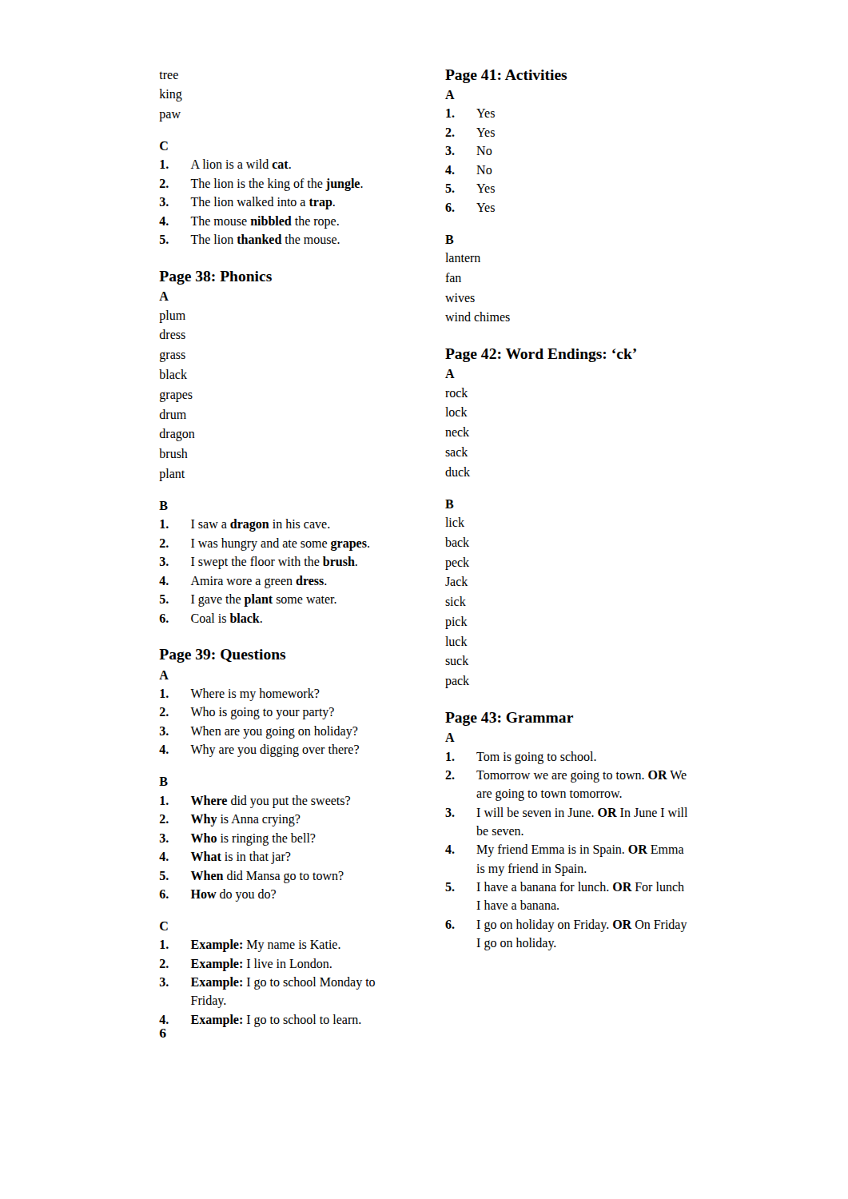tree
king
paw
C
A lion is a wild cat.
The lion is the king of the jungle.
The lion walked into a trap.
The mouse nibbled the rope.
The lion thanked the mouse.
Page 38: Phonics
A
plum
dress
grass
black
grapes
drum
dragon
brush
plant
B
I saw a dragon in his cave.
I was hungry and ate some grapes.
I swept the floor with the brush.
Amira wore a green dress.
I gave the plant some water.
Coal is black.
Page 39: Questions
A
Where is my homework?
Who is going to your party?
When are you going on holiday?
Why are you digging over there?
B
Where did you put the sweets?
Why is Anna crying?
Who is ringing the bell?
What is in that jar?
When did Mansa go to town?
How do you do?
C
Example: My name is Katie.
Example: I live in London.
Example: I go to school Monday to Friday.
Example: I go to school to learn.
Page 41: Activities
A
Yes
Yes
No
No
Yes
Yes
B
lantern
fan
wives
wind chimes
Page 42: Word Endings: ‘ck’
A
rock
lock
neck
sack
duck
B
lick
back
peck
Jack
sick
pick
luck
suck
pack
Page 43: Grammar
A
Tom is going to school.
Tomorrow we are going to town. OR We are going to town tomorrow.
I will be seven in June. OR In June I will be seven.
My friend Emma is in Spain. OR Emma is my friend in Spain.
I have a banana for lunch. OR For lunch I have a banana.
I go on holiday on Friday. OR On Friday I go on holiday.
6